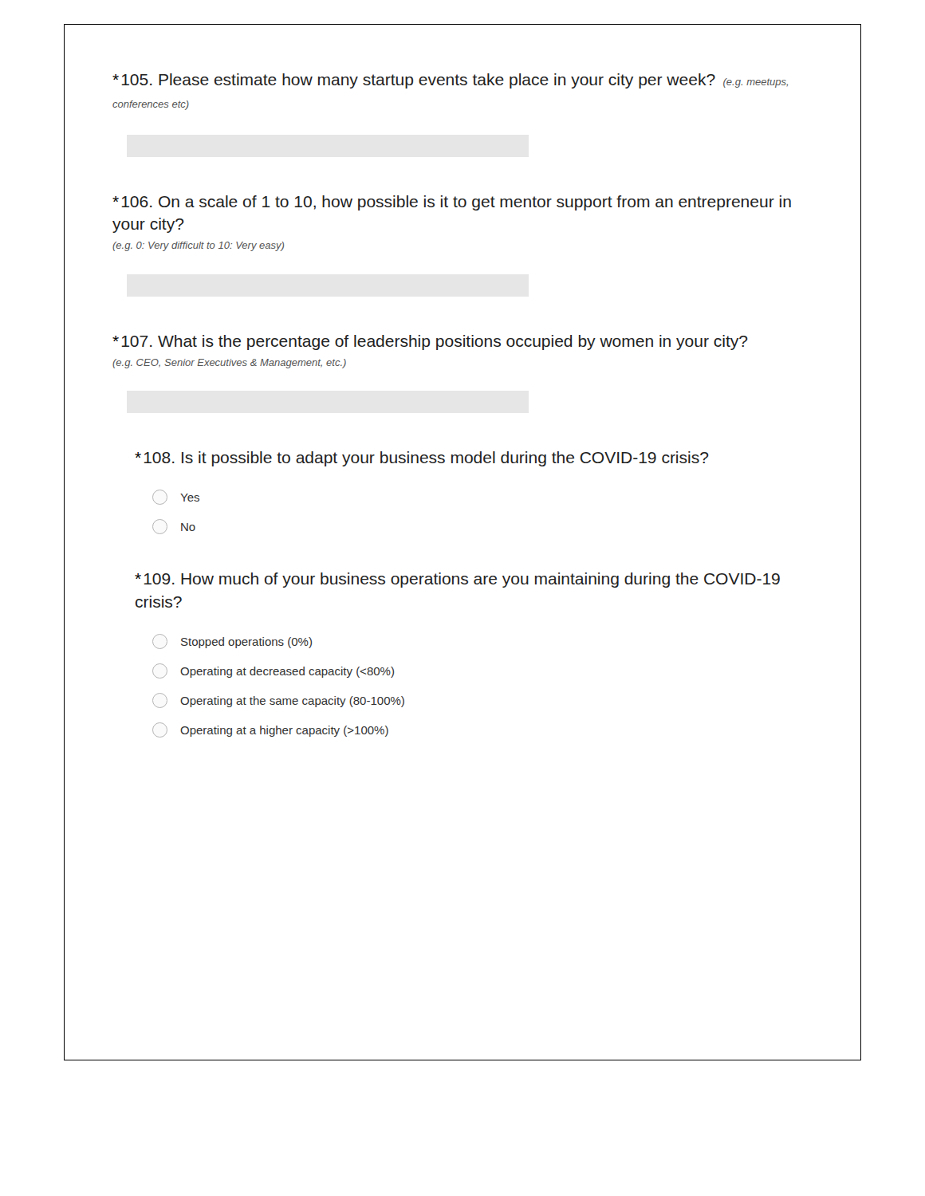*105. Please estimate how many startup events take place in your city per week? (e.g. meetups, conferences etc)
*106. On a scale of 1 to 10, how possible is it to get mentor support from an entrepreneur in your city?
(e.g. 0: Very difficult to 10: Very easy)
*107. What is the percentage of leadership positions occupied by women in your city?
(e.g. CEO, Senior Executives & Management, etc.)
*108. Is it possible to adapt your business model during the COVID-19 crisis?
Yes
No
*109. How much of your business operations are you maintaining during the COVID-19 crisis?
Stopped operations (0%)
Operating at decreased capacity (<80%)
Operating at the same capacity (80-100%)
Operating at a higher capacity (>100%)